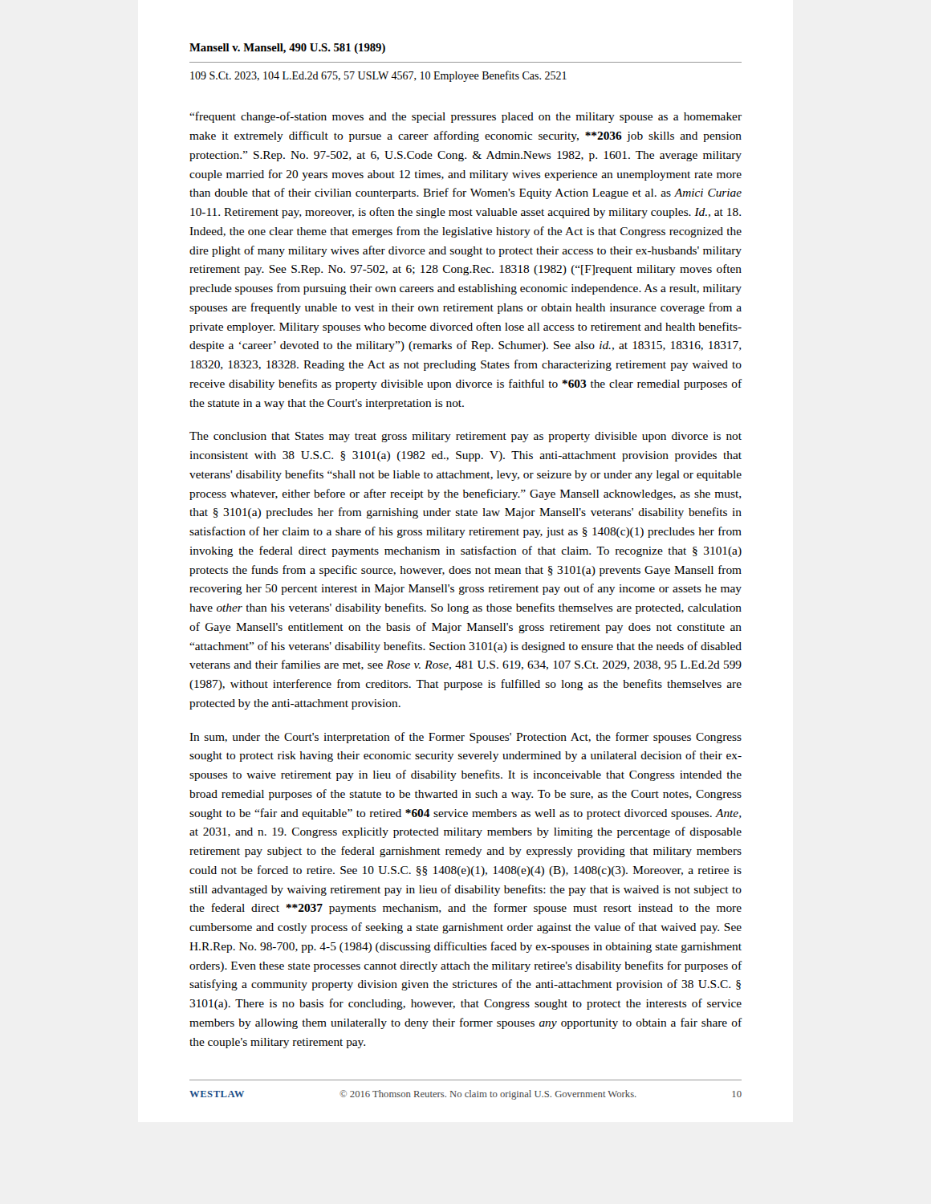Mansell v. Mansell, 490 U.S. 581 (1989)
109 S.Ct. 2023, 104 L.Ed.2d 675, 57 USLW 4567, 10 Employee Benefits Cas. 2521
“frequent change-of-station moves and the special pressures placed on the military spouse as a homemaker make it extremely difficult to pursue a career affording economic security, **2036 job skills and pension protection.” S.Rep. No. 97-502, at 6, U.S.Code Cong. & Admin.News 1982, p. 1601. The average military couple married for 20 years moves about 12 times, and military wives experience an unemployment rate more than double that of their civilian counterparts. Brief for Women's Equity Action League et al. as Amici Curiae 10-11. Retirement pay, moreover, is often the single most valuable asset acquired by military couples. Id., at 18. Indeed, the one clear theme that emerges from the legislative history of the Act is that Congress recognized the dire plight of many military wives after divorce and sought to protect their access to their ex-husbands' military retirement pay. See S.Rep. No. 97-502, at 6; 128 Cong.Rec. 18318 (1982) (“[F]requent military moves often preclude spouses from pursuing their own careers and establishing economic independence. As a result, military spouses are frequently unable to vest in their own retirement plans or obtain health insurance coverage from a private employer. Military spouses who become divorced often lose all access to retirement and health benefits-despite a ‘career’ devoted to the military”) (remarks of Rep. Schumer). See also id., at 18315, 18316, 18317, 18320, 18323, 18328. Reading the Act as not precluding States from characterizing retirement pay waived to receive disability benefits as property divisible upon divorce is faithful to *603 the clear remedial purposes of the statute in a way that the Court's interpretation is not.
The conclusion that States may treat gross military retirement pay as property divisible upon divorce is not inconsistent with 38 U.S.C. § 3101(a) (1982 ed., Supp. V). This anti-attachment provision provides that veterans' disability benefits “shall not be liable to attachment, levy, or seizure by or under any legal or equitable process whatever, either before or after receipt by the beneficiary.” Gaye Mansell acknowledges, as she must, that § 3101(a) precludes her from garnishing under state law Major Mansell's veterans' disability benefits in satisfaction of her claim to a share of his gross military retirement pay, just as § 1408(c)(1) precludes her from invoking the federal direct payments mechanism in satisfaction of that claim. To recognize that § 3101(a) protects the funds from a specific source, however, does not mean that § 3101(a) prevents Gaye Mansell from recovering her 50 percent interest in Major Mansell's gross retirement pay out of any income or assets he may have other than his veterans' disability benefits. So long as those benefits themselves are protected, calculation of Gaye Mansell's entitlement on the basis of Major Mansell's gross retirement pay does not constitute an “attachment” of his veterans' disability benefits. Section 3101(a) is designed to ensure that the needs of disabled veterans and their families are met, see Rose v. Rose, 481 U.S. 619, 634, 107 S.Ct. 2029, 2038, 95 L.Ed.2d 599 (1987), without interference from creditors. That purpose is fulfilled so long as the benefits themselves are protected by the anti-attachment provision.
In sum, under the Court's interpretation of the Former Spouses' Protection Act, the former spouses Congress sought to protect risk having their economic security severely undermined by a unilateral decision of their ex-spouses to waive retirement pay in lieu of disability benefits. It is inconceivable that Congress intended the broad remedial purposes of the statute to be thwarted in such a way. To be sure, as the Court notes, Congress sought to be “fair and equitable” to retired *604 service members as well as to protect divorced spouses. Ante, at 2031, and n. 19. Congress explicitly protected military members by limiting the percentage of disposable retirement pay subject to the federal garnishment remedy and by expressly providing that military members could not be forced to retire. See 10 U.S.C. §§ 1408(e)(1), 1408(e)(4) (B), 1408(c)(3). Moreover, a retiree is still advantaged by waiving retirement pay in lieu of disability benefits: the pay that is waived is not subject to the federal direct **2037 payments mechanism, and the former spouse must resort instead to the more cumbersome and costly process of seeking a state garnishment order against the value of that waived pay. See H.R.Rep. No. 98-700, pp. 4-5 (1984) (discussing difficulties faced by ex-spouses in obtaining state garnishment orders). Even these state processes cannot directly attach the military retiree's disability benefits for purposes of satisfying a community property division given the strictures of the anti-attachment provision of 38 U.S.C. § 3101(a). There is no basis for concluding, however, that Congress sought to protect the interests of service members by allowing them unilaterally to deny their former spouses any opportunity to obtain a fair share of the couple's military retirement pay.
WESTLAW © 2016 Thomson Reuters. No claim to original U.S. Government Works. 10